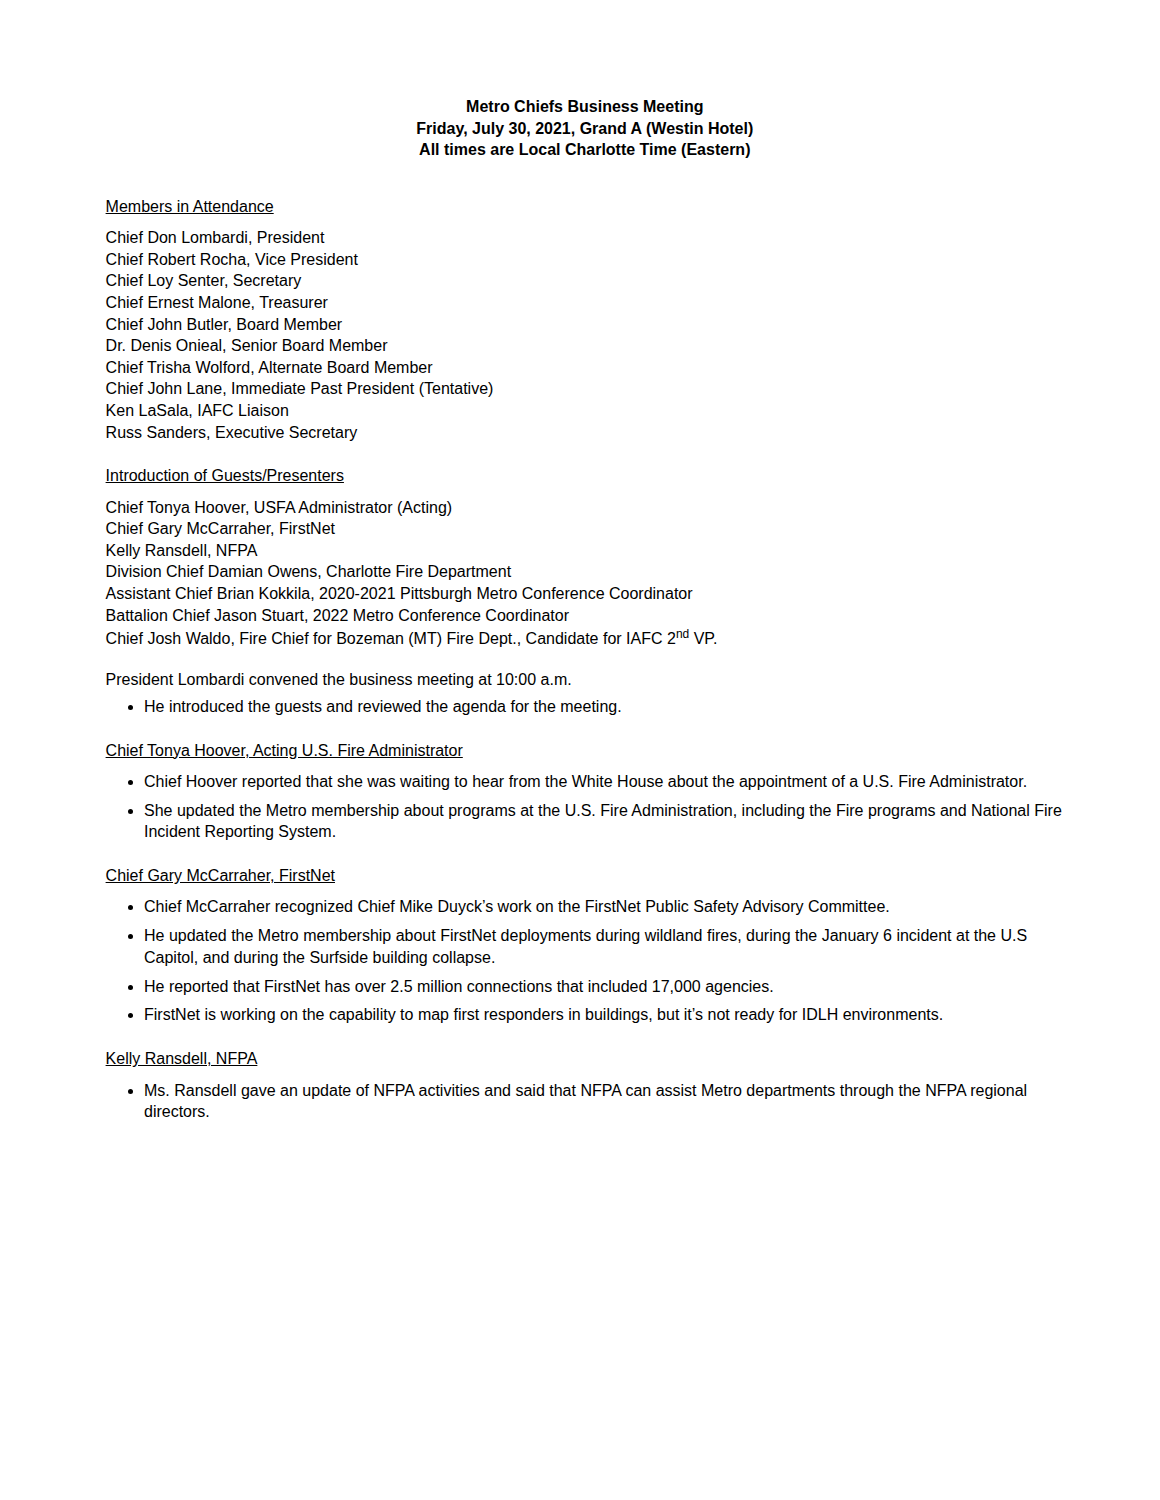Metro Chiefs Business Meeting
Friday, July 30, 2021, Grand A (Westin Hotel)
All times are Local Charlotte Time (Eastern)
Members in Attendance
Chief Don Lombardi, President
Chief Robert Rocha, Vice President
Chief Loy Senter, Secretary
Chief Ernest Malone, Treasurer
Chief John Butler, Board Member
Dr. Denis Onieal, Senior Board Member
Chief Trisha Wolford, Alternate Board Member
Chief John Lane, Immediate Past President (Tentative)
Ken LaSala, IAFC Liaison
Russ Sanders, Executive Secretary
Introduction of Guests/Presenters
Chief Tonya Hoover, USFA Administrator (Acting)
Chief Gary McCarraher, FirstNet
Kelly Ransdell, NFPA
Division Chief Damian Owens, Charlotte Fire Department
Assistant Chief Brian Kokkila, 2020-2021 Pittsburgh Metro Conference Coordinator
Battalion Chief Jason Stuart, 2022 Metro Conference Coordinator
Chief Josh Waldo, Fire Chief for Bozeman (MT) Fire Dept., Candidate for IAFC 2nd VP.
President Lombardi convened the business meeting at 10:00 a.m.
He introduced the guests and reviewed the agenda for the meeting.
Chief Tonya Hoover, Acting U.S. Fire Administrator
Chief Hoover reported that she was waiting to hear from the White House about the appointment of a U.S. Fire Administrator.
She updated the Metro membership about programs at the U.S. Fire Administration, including the Fire programs and National Fire Incident Reporting System.
Chief Gary McCarraher, FirstNet
Chief McCarraher recognized Chief Mike Duyck’s work on the FirstNet Public Safety Advisory Committee.
He updated the Metro membership about FirstNet deployments during wildland fires, during the January 6 incident at the U.S Capitol, and during the Surfside building collapse.
He reported that FirstNet has over 2.5 million connections that included 17,000 agencies.
FirstNet is working on the capability to map first responders in buildings, but it’s not ready for IDLH environments.
Kelly Ransdell, NFPA
Ms. Ransdell gave an update of NFPA activities and said that NFPA can assist Metro departments through the NFPA regional directors.